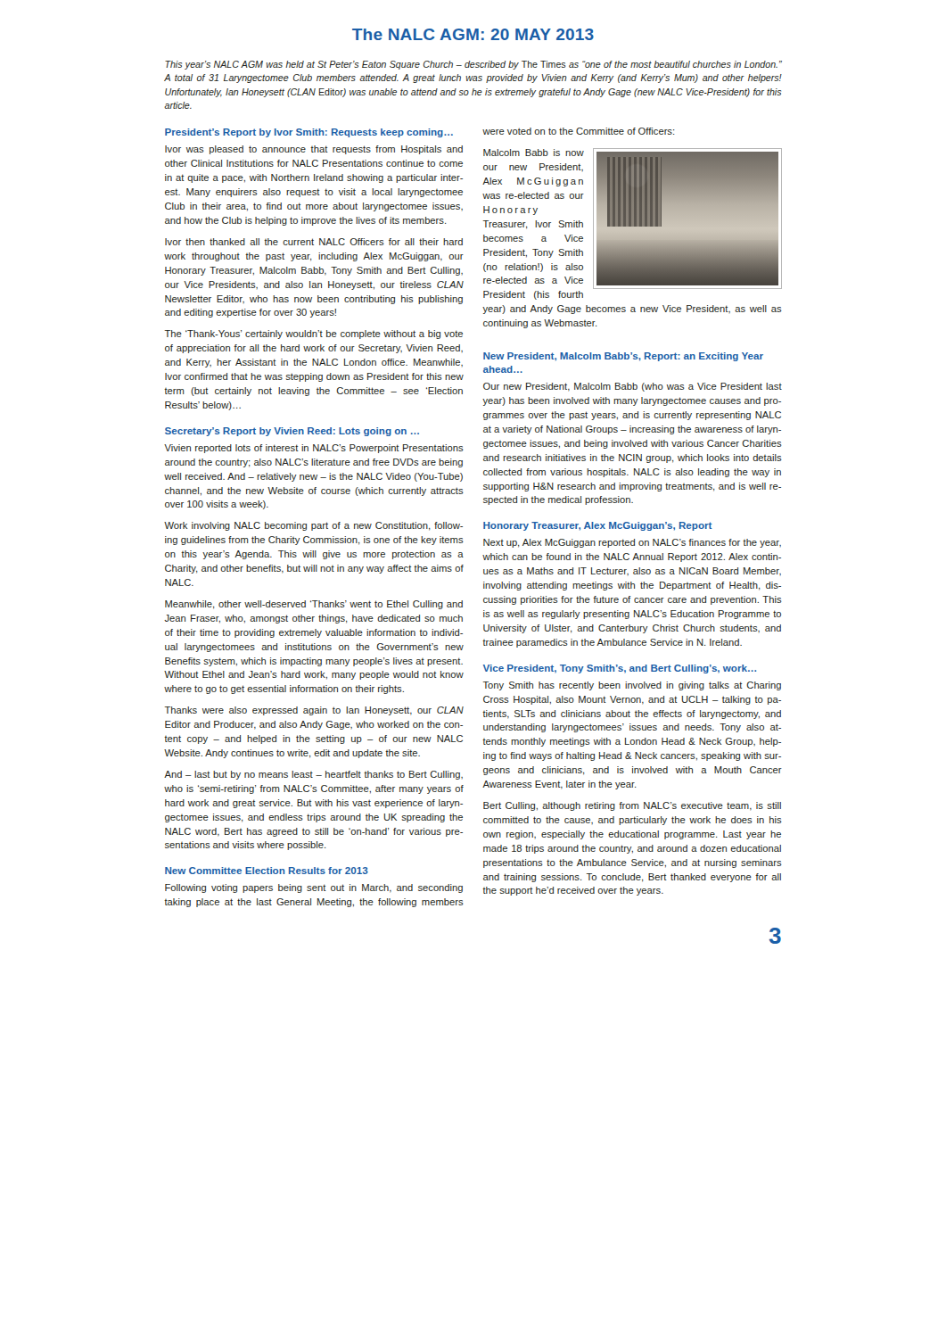The NALC AGM: 20 MAY 2013
This year’s NALC AGM was held at St Peter’s Eaton Square Church – described by The Times as “one of the most beautiful churches in London.” A total of 31 Laryngectomee Club members attended. A great lunch was provided by Vivien and Kerry (and Kerry’s Mum) and other helpers! Unfortunately, Ian Honeysett (CLAN Editor) was unable to attend and so he is extremely grateful to Andy Gage (new NALC Vice-President) for this article.
President’s Report by Ivor Smith: Requests keep coming…
Ivor was pleased to announce that requests from Hospitals and other Clinical Institutions for NALC Presentations continue to come in at quite a pace, with Northern Ireland showing a particular interest. Many enquirers also request to visit a local laryngectomee Club in their area, to find out more about laryngectomee issues, and how the Club is helping to improve the lives of its members.
Ivor then thanked all the current NALC Officers for all their hard work throughout the past year, including Alex McGuiggan, our Honorary Treasurer, Malcolm Babb, Tony Smith and Bert Culling, our Vice Presidents, and also Ian Honeysett, our tireless CLAN Newsletter Editor, who has now been contributing his publishing and editing expertise for over 30 years!
The ‘Thank-Yous’ certainly wouldn’t be complete without a big vote of appreciation for all the hard work of our Secretary, Vivien Reed, and Kerry, her Assistant in the NALC London office. Meanwhile, Ivor confirmed that he was stepping down as President for this new term (but certainly not leaving the Committee – see ‘Election Results’ below)…
Secretary’s Report by Vivien Reed: Lots going on …
Vivien reported lots of interest in NALC’s Powerpoint Presentations around the country; also NALC’s literature and free DVDs are being well received. And – relatively new – is the NALC Video (You-Tube) channel, and the new Website of course (which currently attracts over 100 visits a week).
Work involving NALC becoming part of a new Constitution, following guidelines from the Charity Commission, is one of the key items on this year’s Agenda. This will give us more protection as a Charity, and other benefits, but will not in any way affect the aims of NALC.
Meanwhile, other well-deserved ‘Thanks’ went to Ethel Culling and Jean Fraser, who, amongst other things, have dedicated so much of their time to providing extremely valuable information to individual laryngectomees and institutions on the Government’s new Benefits system, which is impacting many people’s lives at present. Without Ethel and Jean’s hard work, many people would not know where to go to get essential information on their rights.
Thanks were also expressed again to Ian Honeysett, our CLAN Editor and Producer, and also Andy Gage, who worked on the content copy – and helped in the setting up – of our new NALC Website. Andy continues to write, edit and update the site.
And – last but by no means least – heartfelt thanks to Bert Culling, who is ‘semi-retiring’ from NALC’s Committee, after many years of hard work and great service. But with his vast experience of laryngectomee issues, and endless trips around the UK spreading the NALC word, Bert has agreed to still be ‘on-hand’ for various presentations and visits where possible.
New Committee Election Results for 2013
Following voting papers being sent out in March, and seconding taking place at the last General Meeting, the following members were voted on to the Committee of Officers:
Malcolm Babb is now our new President, Alex M c G u i g g a n was re-elected as our H o n o r a r y Treasurer, Ivor Smith becomes a Vice President, Tony Smith (no relation!) is also re-elected as a Vice President (his fourth year) and Andy Gage becomes a new Vice President, as well as continuing as Webmaster.
New President, Malcolm Babb’s, Report: an Exciting Year ahead…
Our new President, Malcolm Babb (who was a Vice President last year) has been involved with many laryngectomee causes and programmes over the past years, and is currently representing NALC at a variety of National Groups – increasing the awareness of laryngectomee issues, and being involved with various Cancer Charities and research initiatives in the NCIN group, which looks into details collected from various hospitals. NALC is also leading the way in supporting H&N research and improving treatments, and is well respected in the medical profession.
Honorary Treasurer, Alex McGuiggan’s, Report
Next up, Alex McGuiggan reported on NALC’s finances for the year, which can be found in the NALC Annual Report 2012. Alex continues as a Maths and IT Lecturer, also as a NICaN Board Member, involving attending meetings with the Department of Health, discussing priorities for the future of cancer care and prevention. This is as well as regularly presenting NALC’s Education Programme to University of Ulster, and Canterbury Christ Church students, and trainee paramedics in the Ambulance Service in N. Ireland.
Vice President, Tony Smith’s, and Bert Culling’s, work…
Tony Smith has recently been involved in giving talks at Charing Cross Hospital, also Mount Vernon, and at UCLH – talking to patients, SLTs and clinicians about the effects of laryngectomy, and understanding laryngectomees’ issues and needs. Tony also attends monthly meetings with a London Head & Neck Group, helping to find ways of halting Head & Neck cancers, speaking with surgeons and clinicians, and is involved with a Mouth Cancer Awareness Event, later in the year.
Bert Culling, although retiring from NALC’s executive team, is still committed to the cause, and particularly the work he does in his own region, especially the educational programme. Last year he made 18 trips around the country, and around a dozen educational presentations to the Ambulance Service, and at nursing seminars and training sessions. To conclude, Bert thanked everyone for all the support he’d received over the years.
3